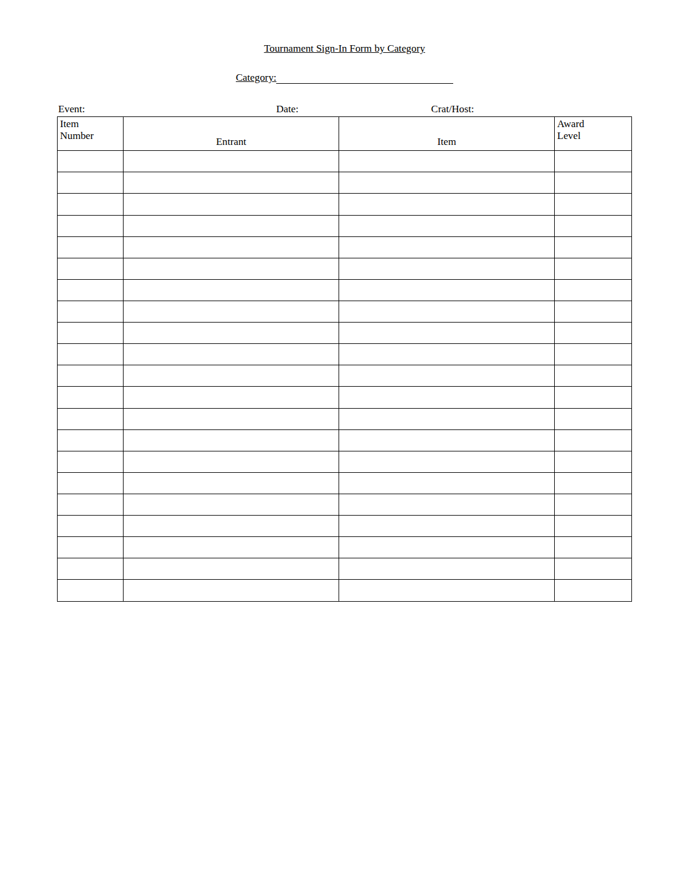Tournament Sign-In Form by Category
Category:
Event:
Date:
Crat/Host:
| Item Number | Entrant | Item | Award Level |
| --- | --- | --- | --- |